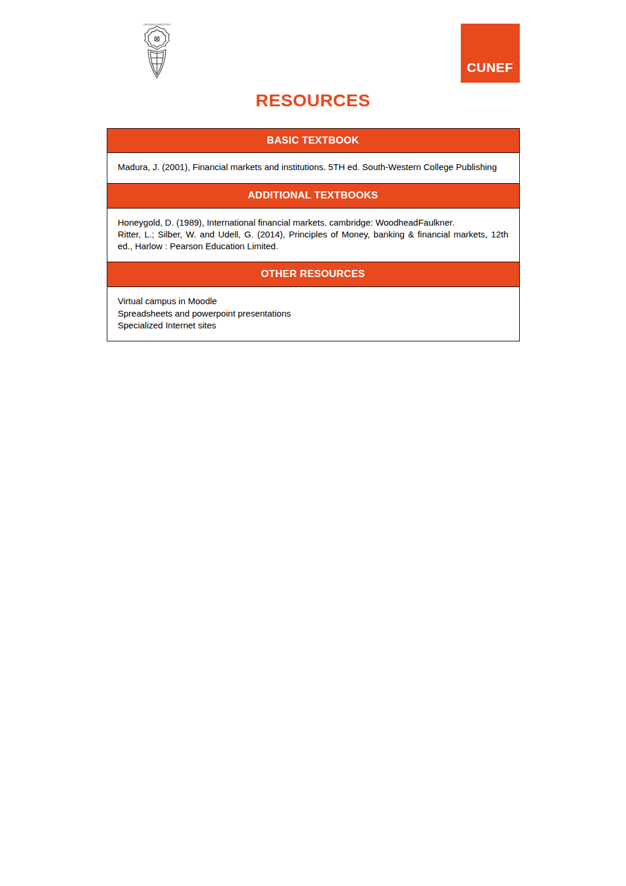UNIVERSIDAD COMPLUTENSE
CUNEF
RESOURCES
| BASIC TEXTBOOK |
| --- |
| Madura, J. (2001), Financial markets and institutions. 5TH ed. South-Western College Publishing |
| ADDITIONAL TEXTBOOKS |
| Honeygold, D. (1989), International financial markets. cambridge: WoodheadFaulkner. Ritter, L.; Silber, W. and Udell, G. (2014), Principles of Money, banking & financial markets, 12th ed., Harlow : Pearson Education Limited. |
| OTHER RESOURCES |
| Virtual campus in Moodle Spreadsheets and powerpoint presentations Specialized Internet sites |